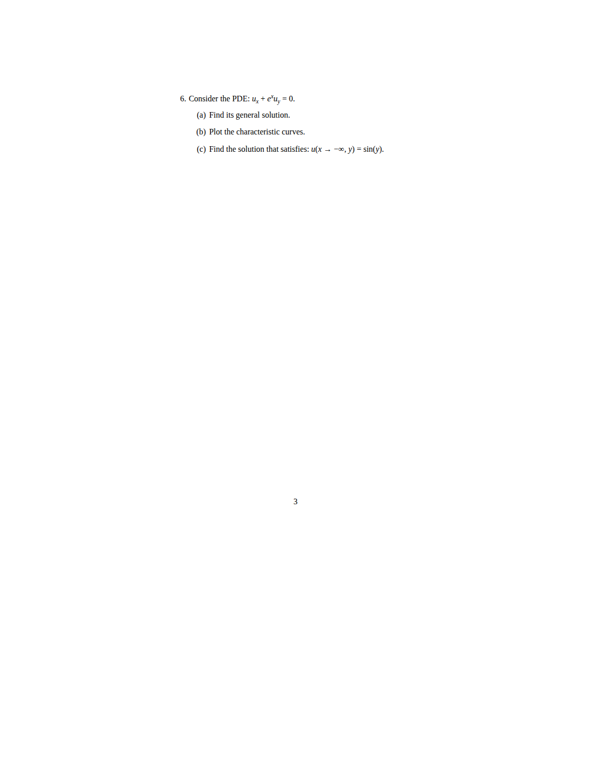6. Consider the PDE: ux + exuy = 0.
(a) Find its general solution.
(b) Plot the characteristic curves.
(c) Find the solution that satisfies: u(x → −∞, y) = sin(y).
3